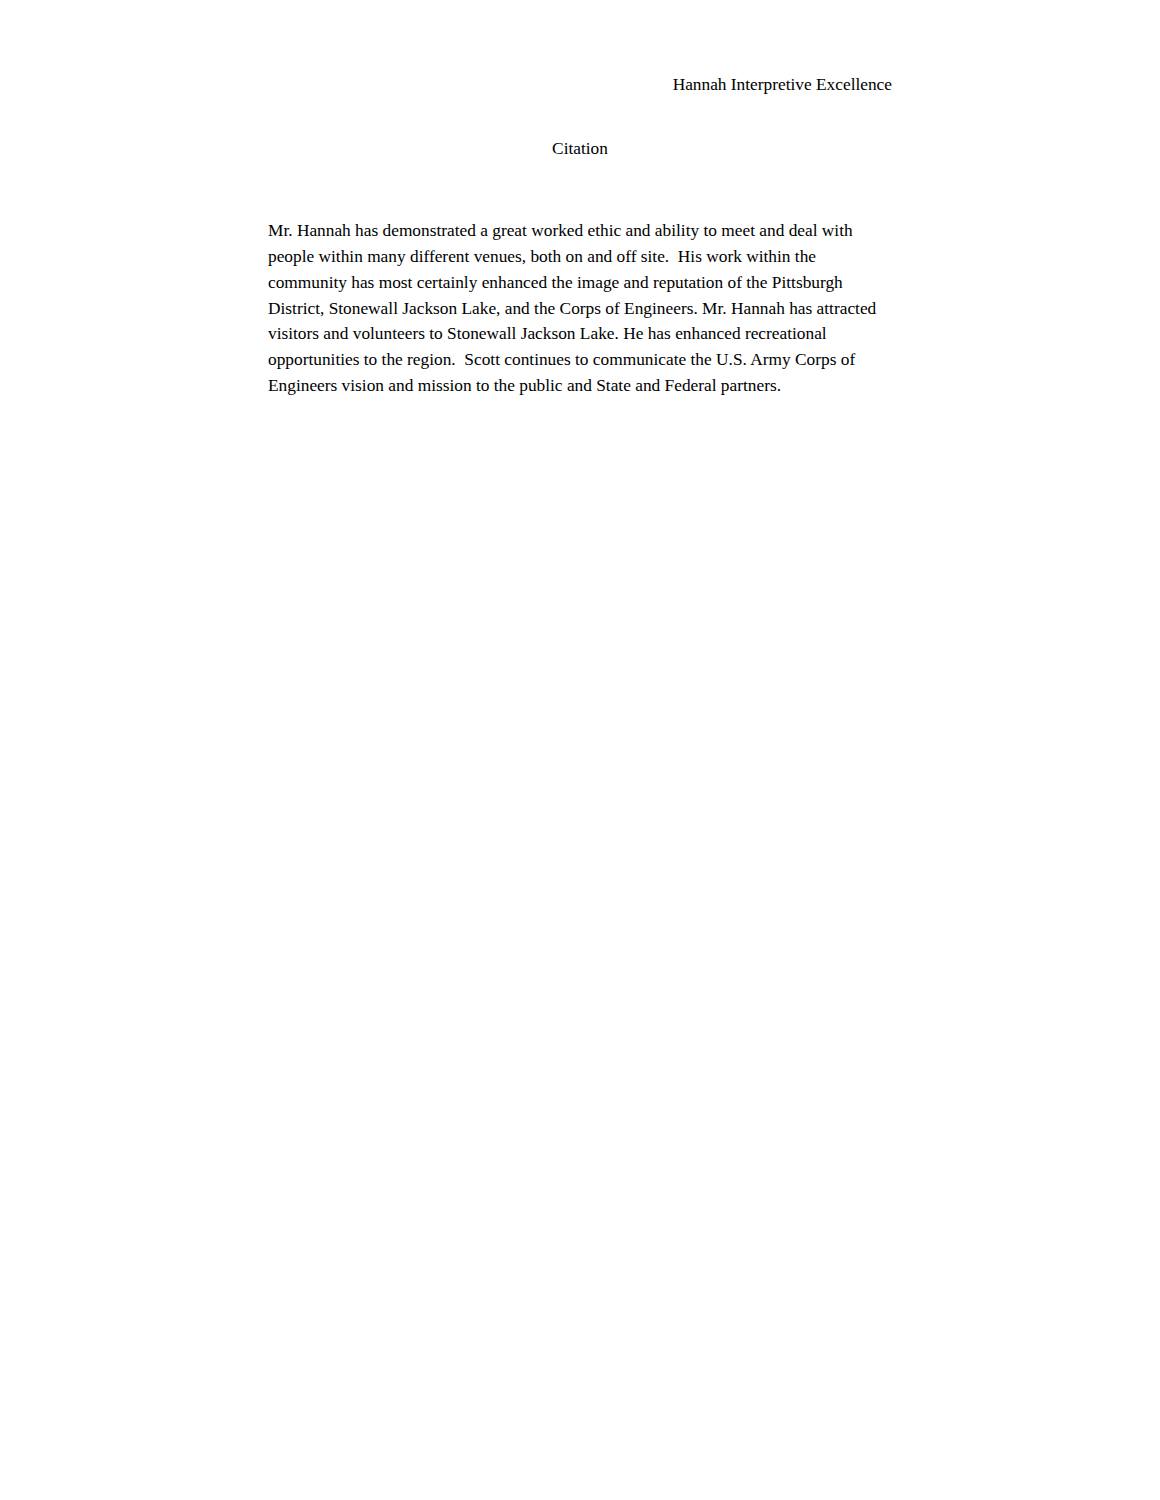Hannah Interpretive Excellence
Citation
Mr. Hannah has demonstrated a great worked ethic and ability to meet and deal with people within many different venues, both on and off site. His work within the community has most certainly enhanced the image and reputation of the Pittsburgh District, Stonewall Jackson Lake, and the Corps of Engineers. Mr. Hannah has attracted visitors and volunteers to Stonewall Jackson Lake. He has enhanced recreational opportunities to the region. Scott continues to communicate the U.S. Army Corps of Engineers vision and mission to the public and State and Federal partners.